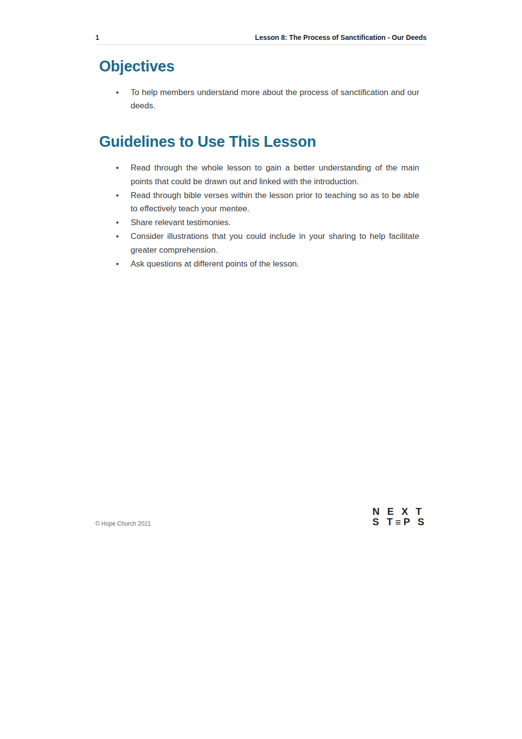1 Lesson 8: The Process of Sanctification - Our Deeds
Objectives
To help members understand more about the process of sanctification and our deeds.
Guidelines to Use This Lesson
Read through the whole lesson to gain a better understanding of the main points that could be drawn out and linked with the introduction.
Read through bible verses within the lesson prior to teaching so as to be able to effectively teach your mentee.
Share relevant testimonies.
Consider illustrations that you could include in your sharing to help facilitate greater comprehension.
Ask questions at different points of the lesson.
© Hope Church 2021
N E X T S T≡P S